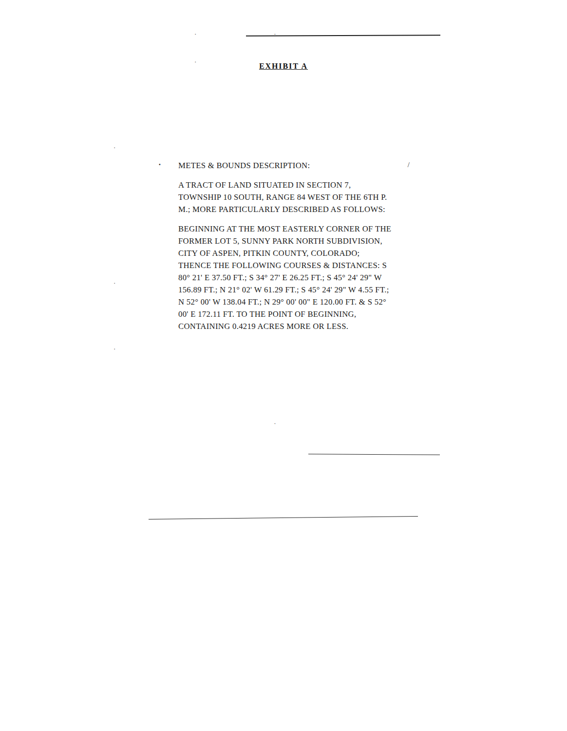. .
EXHIBIT A
. . . .
• / METES & BOUNDS DESCRIPTION:
A TRACT OF LAND SITUATED IN SECTION 7, TOWNSHIP 10 SOUTH, RANGE 84 WEST OF THE 6TH P. M.; MORE PARTICULARLY DESCRIBED AS FOLLOWS:
BEGINNING AT THE MOST EASTERLY CORNER OF THE FORMER LOT 5, SUNNY PARK NORTH SUBDIVISION, CITY OF ASPEN, PITKIN COUNTY, COLORADO; THENCE THE FOLLOWING COURSES & DISTANCES: S 80° 21' E 37.50 FT.; S 34° 27' E 26.25 FT.; S 45° 24' 29" W 156.89 FT.; N 21° 02' W 61.29 FT.; S 45° 24' 29" W 4.55 FT.; N 52° 00' W 138.04 FT.; N 29° 00' 00" E 120.00 FT. & S 52° 00' E 172.11 FT. TO THE POINT OF BEGINNING, CONTAINING 0.4219 ACRES MORE OR LESS.
.